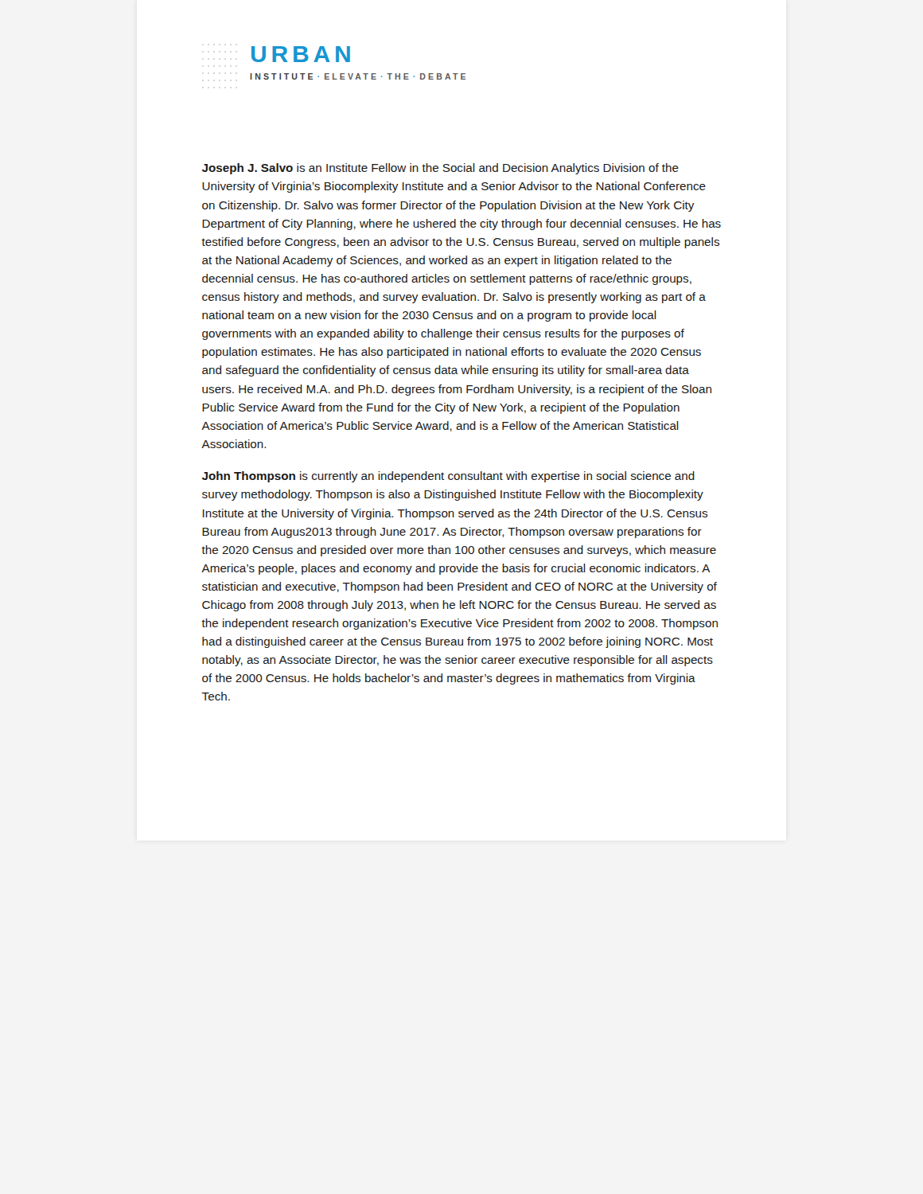Urban Institute·Elevate·The·Debate
Joseph J. Salvo is an Institute Fellow in the Social and Decision Analytics Division of the University of Virginia’s Biocomplexity Institute and a Senior Advisor to the National Conference on Citizenship. Dr. Salvo was former Director of the Population Division at the New York City Department of City Planning, where he ushered the city through four decennial censuses. He has testified before Congress, been an advisor to the U.S. Census Bureau, served on multiple panels at the National Academy of Sciences, and worked as an expert in litigation related to the decennial census. He has co-authored articles on settlement patterns of race/ethnic groups, census history and methods, and survey evaluation. Dr. Salvo is presently working as part of a national team on a new vision for the 2030 Census and on a program to provide local governments with an expanded ability to challenge their census results for the purposes of population estimates. He has also participated in national efforts to evaluate the 2020 Census and safeguard the confidentiality of census data while ensuring its utility for small-area data users. He received M.A. and Ph.D. degrees from Fordham University, is a recipient of the Sloan Public Service Award from the Fund for the City of New York, a recipient of the Population Association of America’s Public Service Award, and is a Fellow of the American Statistical Association.
John Thompson is currently an independent consultant with expertise in social science and survey methodology. Thompson is also a Distinguished Institute Fellow with the Biocomplexity Institute at the University of Virginia. Thompson served as the 24th Director of the U.S. Census Bureau from Augus2013 through June 2017. As Director, Thompson oversaw preparations for the 2020 Census and presided over more than 100 other censuses and surveys, which measure America’s people, places and economy and provide the basis for crucial economic indicators. A statistician and executive, Thompson had been President and CEO of NORC at the University of Chicago from 2008 through July 2013, when he left NORC for the Census Bureau. He served as the independent research organization’s Executive Vice President from 2002 to 2008. Thompson had a distinguished career at the Census Bureau from 1975 to 2002 before joining NORC. Most notably, as an Associate Director, he was the senior career executive responsible for all aspects of the 2000 Census. He holds bachelor’s and master’s degrees in mathematics from Virginia Tech.